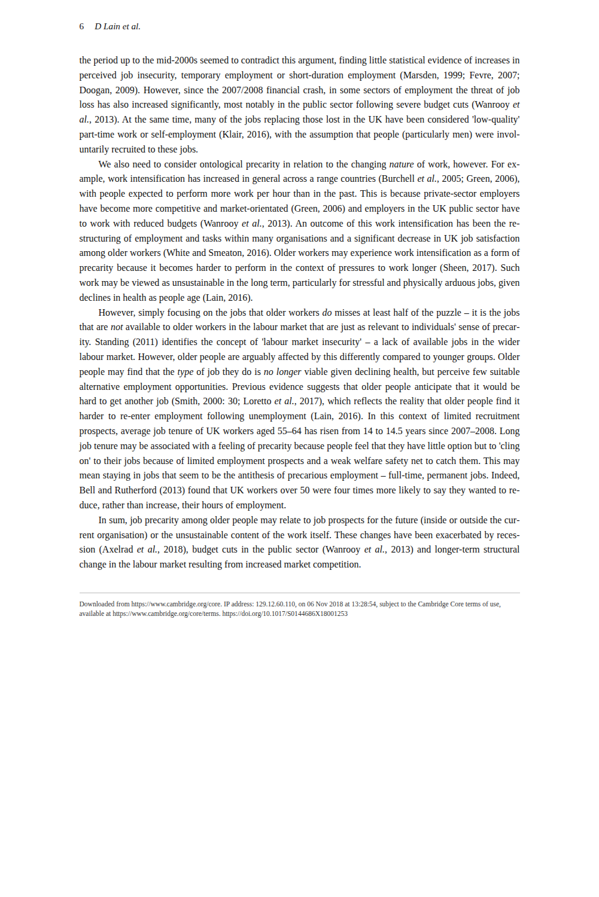6 D Lain et al.
the period up to the mid-2000s seemed to contradict this argument, finding little statistical evidence of increases in perceived job insecurity, temporary employment or short-duration employment (Marsden, 1999; Fevre, 2007; Doogan, 2009). However, since the 2007/2008 financial crash, in some sectors of employment the threat of job loss has also increased significantly, most notably in the public sector following severe budget cuts (Wanrooy et al., 2013). At the same time, many of the jobs replacing those lost in the UK have been considered 'low-quality' part-time work or self-employment (Klair, 2016), with the assumption that people (particularly men) were involuntarily recruited to these jobs.
We also need to consider ontological precarity in relation to the changing nature of work, however. For example, work intensification has increased in general across a range countries (Burchell et al., 2005; Green, 2006), with people expected to perform more work per hour than in the past. This is because private-sector employers have become more competitive and market-orientated (Green, 2006) and employers in the UK public sector have to work with reduced budgets (Wanrooy et al., 2013). An outcome of this work intensification has been the restructuring of employment and tasks within many organisations and a significant decrease in UK job satisfaction among older workers (White and Smeaton, 2016). Older workers may experience work intensification as a form of precarity because it becomes harder to perform in the context of pressures to work longer (Sheen, 2017). Such work may be viewed as unsustainable in the long term, particularly for stressful and physically arduous jobs, given declines in health as people age (Lain, 2016).
However, simply focusing on the jobs that older workers do misses at least half of the puzzle – it is the jobs that are not available to older workers in the labour market that are just as relevant to individuals' sense of precarity. Standing (2011) identifies the concept of 'labour market insecurity' – a lack of available jobs in the wider labour market. However, older people are arguably affected by this differently compared to younger groups. Older people may find that the type of job they do is no longer viable given declining health, but perceive few suitable alternative employment opportunities. Previous evidence suggests that older people anticipate that it would be hard to get another job (Smith, 2000: 30; Loretto et al., 2017), which reflects the reality that older people find it harder to re-enter employment following unemployment (Lain, 2016). In this context of limited recruitment prospects, average job tenure of UK workers aged 55–64 has risen from 14 to 14.5 years since 2007–2008. Long job tenure may be associated with a feeling of precarity because people feel that they have little option but to 'cling on' to their jobs because of limited employment prospects and a weak welfare safety net to catch them. This may mean staying in jobs that seem to be the antithesis of precarious employment – full-time, permanent jobs. Indeed, Bell and Rutherford (2013) found that UK workers over 50 were four times more likely to say they wanted to reduce, rather than increase, their hours of employment.
In sum, job precarity among older people may relate to job prospects for the future (inside or outside the current organisation) or the unsustainable content of the work itself. These changes have been exacerbated by recession (Axelrad et al., 2018), budget cuts in the public sector (Wanrooy et al., 2013) and longer-term structural change in the labour market resulting from increased market competition.
Downloaded from https://www.cambridge.org/core. IP address: 129.12.60.110, on 06 Nov 2018 at 13:28:54, subject to the Cambridge Core terms of use, available at https://www.cambridge.org/core/terms. https://doi.org/10.1017/S0144686X18001253